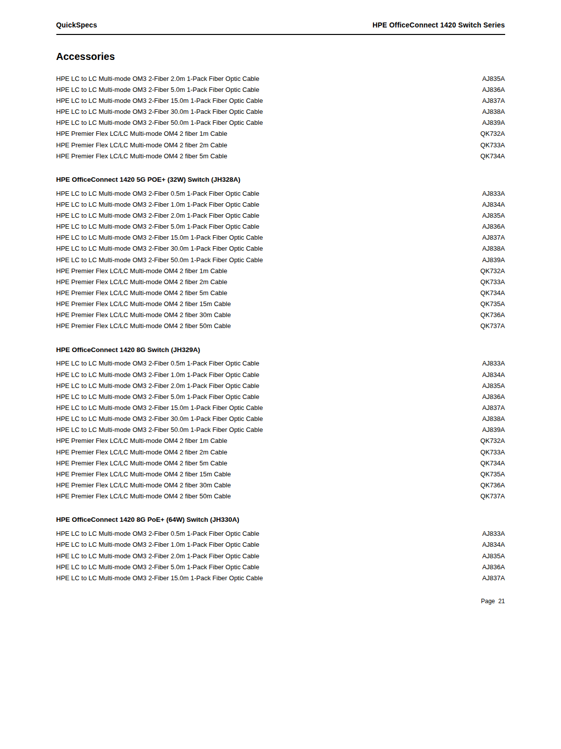QuickSpecs
HPE OfficeConnect 1420 Switch Series
Accessories
| HPE LC to LC Multi-mode OM3 2-Fiber 2.0m 1-Pack Fiber Optic Cable | AJ835A |
| HPE LC to LC Multi-mode OM3 2-Fiber 5.0m 1-Pack Fiber Optic Cable | AJ836A |
| HPE LC to LC Multi-mode OM3 2-Fiber 15.0m 1-Pack Fiber Optic Cable | AJ837A |
| HPE LC to LC Multi-mode OM3 2-Fiber 30.0m 1-Pack Fiber Optic Cable | AJ838A |
| HPE LC to LC Multi-mode OM3 2-Fiber 50.0m 1-Pack Fiber Optic Cable | AJ839A |
| HPE Premier Flex LC/LC Multi-mode OM4 2 fiber 1m Cable | QK732A |
| HPE Premier Flex LC/LC Multi-mode OM4 2 fiber 2m Cable | QK733A |
| HPE Premier Flex LC/LC Multi-mode OM4 2 fiber 5m Cable | QK734A |
HPE OfficeConnect 1420 5G POE+ (32W) Switch (JH328A)
| HPE LC to LC Multi-mode OM3 2-Fiber 0.5m 1-Pack Fiber Optic Cable | AJ833A |
| HPE LC to LC Multi-mode OM3 2-Fiber 1.0m 1-Pack Fiber Optic Cable | AJ834A |
| HPE LC to LC Multi-mode OM3 2-Fiber 2.0m 1-Pack Fiber Optic Cable | AJ835A |
| HPE LC to LC Multi-mode OM3 2-Fiber 5.0m 1-Pack Fiber Optic Cable | AJ836A |
| HPE LC to LC Multi-mode OM3 2-Fiber 15.0m 1-Pack Fiber Optic Cable | AJ837A |
| HPE LC to LC Multi-mode OM3 2-Fiber 30.0m 1-Pack Fiber Optic Cable | AJ838A |
| HPE LC to LC Multi-mode OM3 2-Fiber 50.0m 1-Pack Fiber Optic Cable | AJ839A |
| HPE Premier Flex LC/LC Multi-mode OM4 2 fiber 1m Cable | QK732A |
| HPE Premier Flex LC/LC Multi-mode OM4 2 fiber 2m Cable | QK733A |
| HPE Premier Flex LC/LC Multi-mode OM4 2 fiber 5m Cable | QK734A |
| HPE Premier Flex LC/LC Multi-mode OM4 2 fiber 15m Cable | QK735A |
| HPE Premier Flex LC/LC Multi-mode OM4 2 fiber 30m Cable | QK736A |
| HPE Premier Flex LC/LC Multi-mode OM4 2 fiber 50m Cable | QK737A |
HPE OfficeConnect 1420 8G Switch (JH329A)
| HPE LC to LC Multi-mode OM3 2-Fiber 0.5m 1-Pack Fiber Optic Cable | AJ833A |
| HPE LC to LC Multi-mode OM3 2-Fiber 1.0m 1-Pack Fiber Optic Cable | AJ834A |
| HPE LC to LC Multi-mode OM3 2-Fiber 2.0m 1-Pack Fiber Optic Cable | AJ835A |
| HPE LC to LC Multi-mode OM3 2-Fiber 5.0m 1-Pack Fiber Optic Cable | AJ836A |
| HPE LC to LC Multi-mode OM3 2-Fiber 15.0m 1-Pack Fiber Optic Cable | AJ837A |
| HPE LC to LC Multi-mode OM3 2-Fiber 30.0m 1-Pack Fiber Optic Cable | AJ838A |
| HPE LC to LC Multi-mode OM3 2-Fiber 50.0m 1-Pack Fiber Optic Cable | AJ839A |
| HPE Premier Flex LC/LC Multi-mode OM4 2 fiber 1m Cable | QK732A |
| HPE Premier Flex LC/LC Multi-mode OM4 2 fiber 2m Cable | QK733A |
| HPE Premier Flex LC/LC Multi-mode OM4 2 fiber 5m Cable | QK734A |
| HPE Premier Flex LC/LC Multi-mode OM4 2 fiber 15m Cable | QK735A |
| HPE Premier Flex LC/LC Multi-mode OM4 2 fiber 30m Cable | QK736A |
| HPE Premier Flex LC/LC Multi-mode OM4 2 fiber 50m Cable | QK737A |
HPE OfficeConnect 1420 8G PoE+ (64W) Switch (JH330A)
| HPE LC to LC Multi-mode OM3 2-Fiber 0.5m 1-Pack Fiber Optic Cable | AJ833A |
| HPE LC to LC Multi-mode OM3 2-Fiber 1.0m 1-Pack Fiber Optic Cable | AJ834A |
| HPE LC to LC Multi-mode OM3 2-Fiber 2.0m 1-Pack Fiber Optic Cable | AJ835A |
| HPE LC to LC Multi-mode OM3 2-Fiber 5.0m 1-Pack Fiber Optic Cable | AJ836A |
| HPE LC to LC Multi-mode OM3 2-Fiber 15.0m 1-Pack Fiber Optic Cable | AJ837A |
Page 21